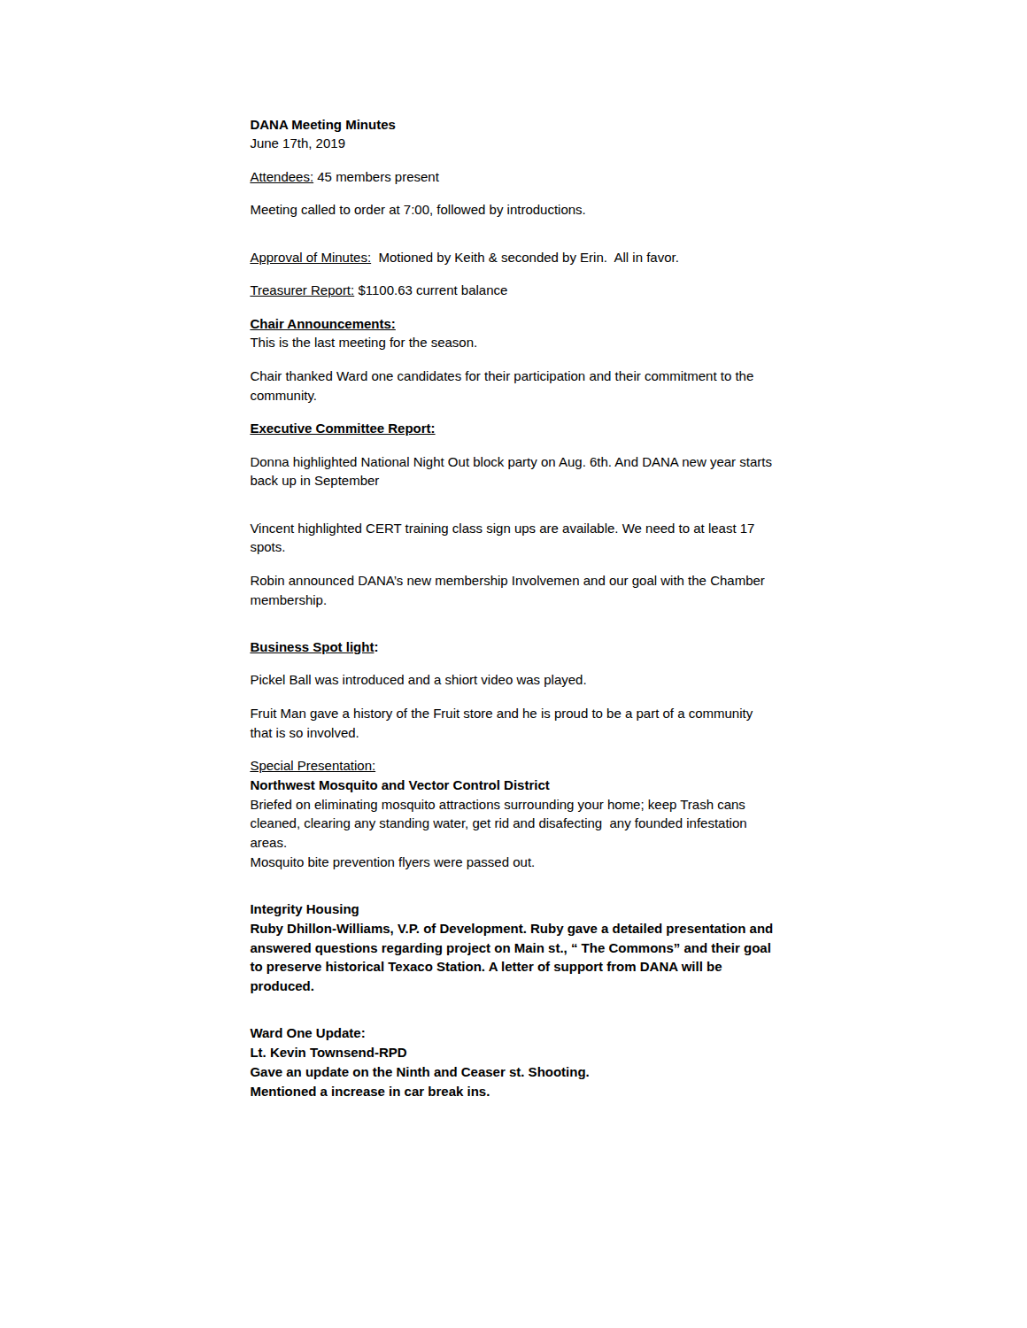DANA Meeting Minutes
June 17th, 2019
Attendees: 45 members present
Meeting called to order at 7:00, followed by introductions.
Approval of Minutes: Motioned by Keith & seconded by Erin. All in favor.
Treasurer Report: $1100.63 current balance
Chair Announcements:
This is the last meeting for the season.
Chair thanked Ward one candidates for their participation and their commitment to the community.
Executive Committee Report:
Donna highlighted National Night Out block party on Aug. 6th. And DANA new year starts back up in September
Vincent highlighted CERT training class sign ups are available. We need to at least 17 spots.
Robin announced DANA’s new membership Involvemen and our goal with the Chamber membership.
Business Spot light:
Pickel Ball was introduced and a shiort video was played.
Fruit Man gave a history of the Fruit store and he is proud to be a part of a community that is so involved.
Special Presentation:
Northwest Mosquito and Vector Control District
Briefed on eliminating mosquito attractions surrounding your home; keep Trash cans cleaned, clearing any standing water, get rid and disafecting any founded infestation areas.
Mosquito bite prevention flyers were passed out.
Integrity Housing
Ruby Dhillon-Williams, V.P. of Development. Ruby gave a detailed presentation and answered questions regarding project on Main st., “ The Commons” and their goal to preserve historical Texaco Station. A letter of support from DANA will be produced.
Ward One Update:
Lt. Kevin Townsend-RPD
Gave an update on the Ninth and Ceaser st. Shooting.
Mentioned a increase in car break ins.